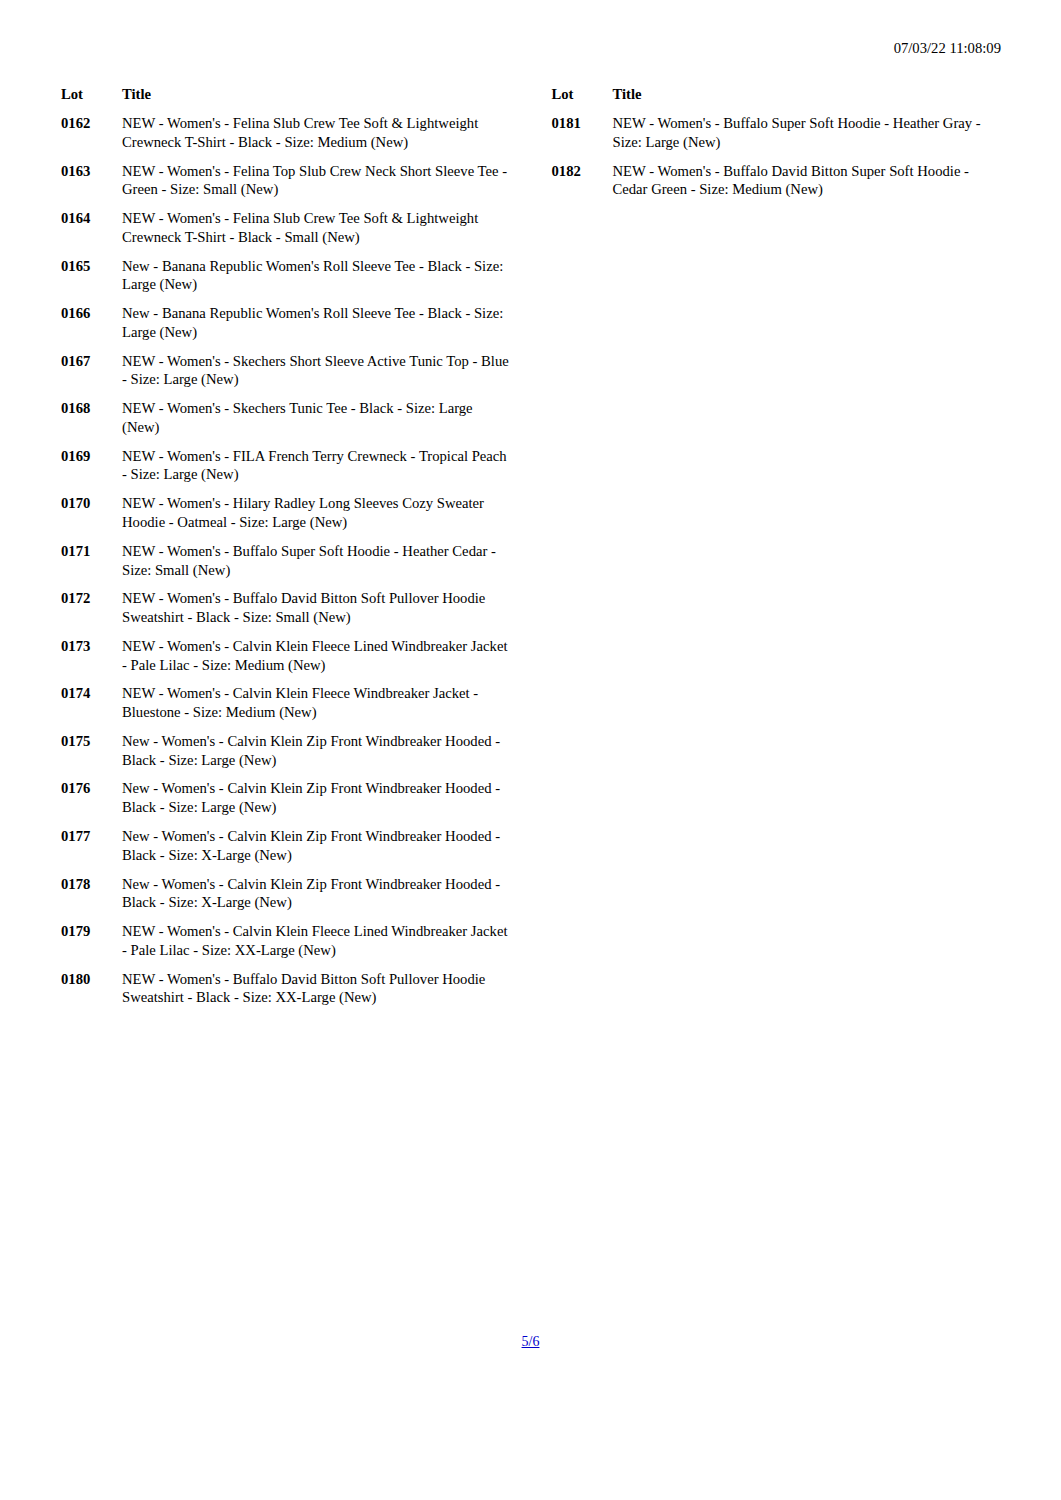07/03/22 11:08:09
| Lot | Title |
| --- | --- |
| 0162 | NEW - Women's - Felina Slub Crew Tee Soft & Lightweight Crewneck T-Shirt - Black - Size: Medium (New) |
| 0163 | NEW - Women's - Felina Top Slub Crew Neck Short Sleeve Tee - Green - Size: Small (New) |
| 0164 | NEW - Women's - Felina Slub Crew Tee Soft & Lightweight Crewneck T-Shirt - Black - Small (New) |
| 0165 | New - Banana Republic Women's Roll Sleeve Tee - Black - Size: Large (New) |
| 0166 | New - Banana Republic Women's Roll Sleeve Tee - Black - Size: Large (New) |
| 0167 | NEW - Women's - Skechers Short Sleeve Active Tunic Top - Blue - Size: Large (New) |
| 0168 | NEW - Women's - Skechers Tunic Tee - Black - Size: Large (New) |
| 0169 | NEW - Women's - FILA French Terry Crewneck - Tropical Peach - Size: Large (New) |
| 0170 | NEW - Women's - Hilary Radley Long Sleeves Cozy Sweater Hoodie - Oatmeal - Size: Large (New) |
| 0171 | NEW - Women's - Buffalo Super Soft Hoodie - Heather Cedar - Size: Small (New) |
| 0172 | NEW - Women's - Buffalo David Bitton Soft Pullover Hoodie Sweatshirt - Black - Size: Small (New) |
| 0173 | NEW - Women's - Calvin Klein Fleece Lined Windbreaker Jacket - Pale Lilac - Size: Medium (New) |
| 0174 | NEW - Women's - Calvin Klein Fleece Windbreaker Jacket - Bluestone - Size: Medium (New) |
| 0175 | New - Women's - Calvin Klein Zip Front Windbreaker Hooded - Black - Size: Large (New) |
| 0176 | New - Women's - Calvin Klein Zip Front Windbreaker Hooded - Black - Size: Large (New) |
| 0177 | New - Women's - Calvin Klein Zip Front Windbreaker Hooded - Black - Size: X-Large (New) |
| 0178 | New - Women's - Calvin Klein Zip Front Windbreaker Hooded - Black - Size: X-Large (New) |
| 0179 | NEW - Women's - Calvin Klein Fleece Lined Windbreaker Jacket - Pale Lilac - Size: XX-Large (New) |
| 0180 | NEW - Women's - Buffalo David Bitton Soft Pullover Hoodie Sweatshirt - Black - Size: XX-Large (New) |
| Lot | Title |
| --- | --- |
| 0181 | NEW - Women's - Buffalo Super Soft Hoodie - Heather Gray - Size: Large (New) |
| 0182 | NEW - Women's - Buffalo David Bitton Super Soft Hoodie - Cedar Green - Size: Medium (New) |
5/6